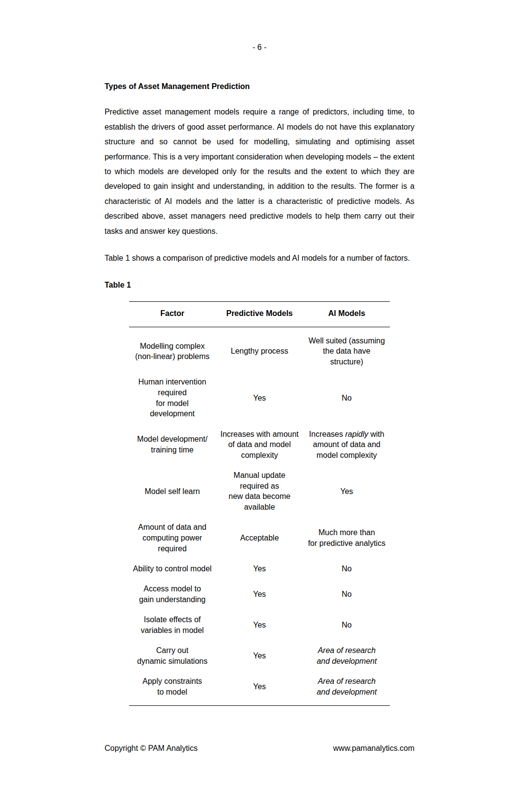- 6 -
Types of Asset Management Prediction
Predictive asset management models require a range of predictors, including time, to establish the drivers of good asset performance. AI models do not have this explanatory structure and so cannot be used for modelling, simulating and optimising asset performance. This is a very important consideration when developing models – the extent to which models are developed only for the results and the extent to which they are developed to gain insight and understanding, in addition to the results. The former is a characteristic of AI models and the latter is a characteristic of predictive models. As described above, asset managers need predictive models to help them carry out their tasks and answer key questions.
Table 1 shows a comparison of predictive models and AI models for a number of factors.
Table 1
| Factor | Predictive Models | AI Models |
| --- | --- | --- |
| Modelling complex (non-linear) problems | Lengthy process | Well suited (assuming the data have structure) |
| Human intervention required for model development | Yes | No |
| Model development/ training time | Increases with amount of data and model complexity | Increases rapidly with amount of data and model complexity |
| Model self learn | Manual update required as new data become available | Yes |
| Amount of data and computing power required | Acceptable | Much more than for predictive analytics |
| Ability to control model | Yes | No |
| Access model to gain understanding | Yes | No |
| Isolate effects of variables in model | Yes | No |
| Carry out dynamic simulations | Yes | Area of research and development |
| Apply constraints to model | Yes | Area of research and development |
Copyright © PAM Analytics
www.pamanalytics.com